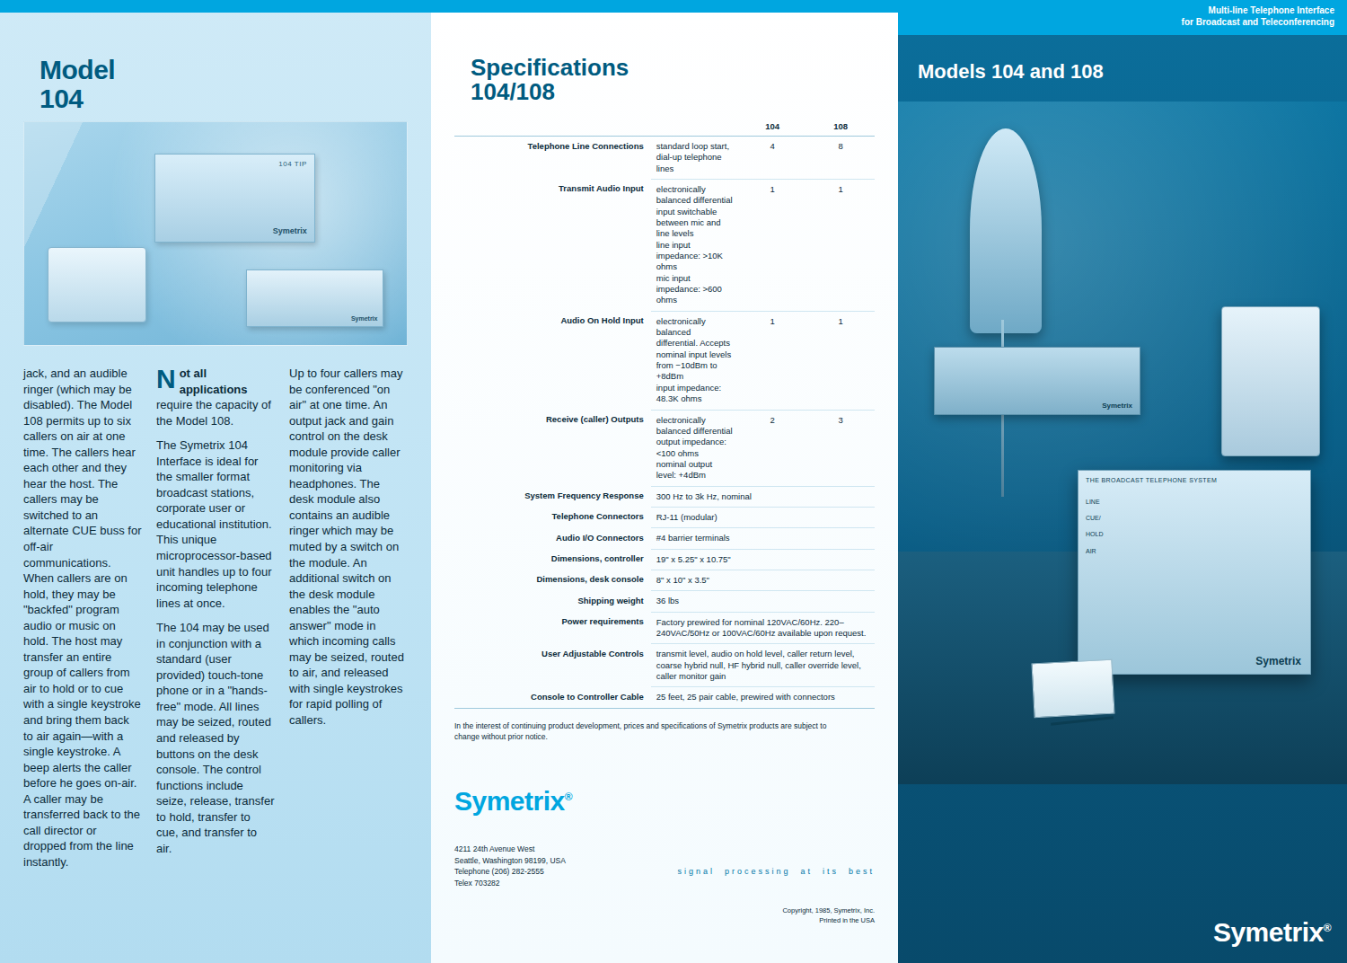Model 104
jack, and an audible ringer (which may be disabled). The Model 108 permits up to six callers on air at one time. The callers hear each other and they hear the host. The callers may be switched to an alternate CUE buss for off-air communications. When callers are on hold, they may be "backfed" program audio or music on hold. The host may transfer an entire group of callers from air to hold or to cue with a single keystroke and bring them back to air again—with a single keystroke. A beep alerts the caller before he goes on-air. A caller may be transferred back to the call director or dropped from the line instantly.
Not all applications require the capacity of the Model 108.
The Symetrix 104 Interface is ideal for the smaller format broadcast stations, corporate user or educational institution. This unique microprocessor-based unit handles up to four incoming telephone lines at once.
The 104 may be used in conjunction with a standard (user provided) touch-tone phone or in a "hands-free" mode. All lines may be seized, routed and released by buttons on the desk console. The control functions include seize, release, transfer to hold, transfer to cue, and transfer to air.
Up to four callers may be conferenced "on air" at one time. An output jack and gain control on the desk module provide caller monitoring via headphones. The desk module also contains an audible ringer which may be muted by a switch on the module. An additional switch on the desk module enables the "auto answer" mode in which incoming calls may be seized, routed to air, and released with single keystrokes for rapid polling of callers.
Specifications 104/108
Specifications for Symetrix Models 104 and 108
| Specification | Description | 104 | 108 |
| --- | --- | --- | --- |
| Telephone Line Connections | standard loop start, dial-up telephone lines | 4 | 8 |
| Transmit Audio Input | electronically balanced differential input switchable between mic and line levels line input impedance: >10K ohms mic input impedance: >600 ohms | 1 | 1 |
| Audio On Hold Input | electronically balanced differential. Accepts nominal input levels from −10dBm to +8dBm input impedance: 48.3K ohms | 1 | 1 |
| Receive (caller) Outputs | electronically balanced differential output impedance: <100 ohms nominal output level: +4dBm | 2 | 3 |
| System Frequency Response | 300 Hz to 3k Hz, nominal |
| Telephone Connectors | RJ-11 (modular) |
| Audio I/O Connectors | #4 barrier terminals |
| Dimensions, controller | 19" x 5.25" x 10.75" |
| Dimensions, desk console | 8" x 10" x 3.5" |
| Shipping weight | 36 lbs |
| Power requirements | Factory prewired for nominal 120VAC/60Hz. 220–240VAC/50Hz or 100VAC/60Hz available upon request. |
| User Adjustable Controls | transmit level, audio on hold level, caller return level, coarse hybrid null, HF hybrid null, caller override level, caller monitor gain |
| Console to Controller Cable | 25 feet, 25 pair cable, prewired with connectors |
In the interest of continuing product development, prices and specifications of Symetrix products are subject to change without prior notice.
Symetrix®
4211 24th Avenue West
Seattle, Washington 98199, USA
Telephone (206) 282-2555
Telex 703282
Signal processing at its best
Copyright, 1985, Symetrix, Inc.
Printed in the USA
Multi-line Telephone Interface
for Broadcast and Teleconferencing
Models 104 and 108
THE BROADCAST TELEPHONE SYSTEM LINE
CUE/
HOLD
AIR Symetrix
Symetrix®